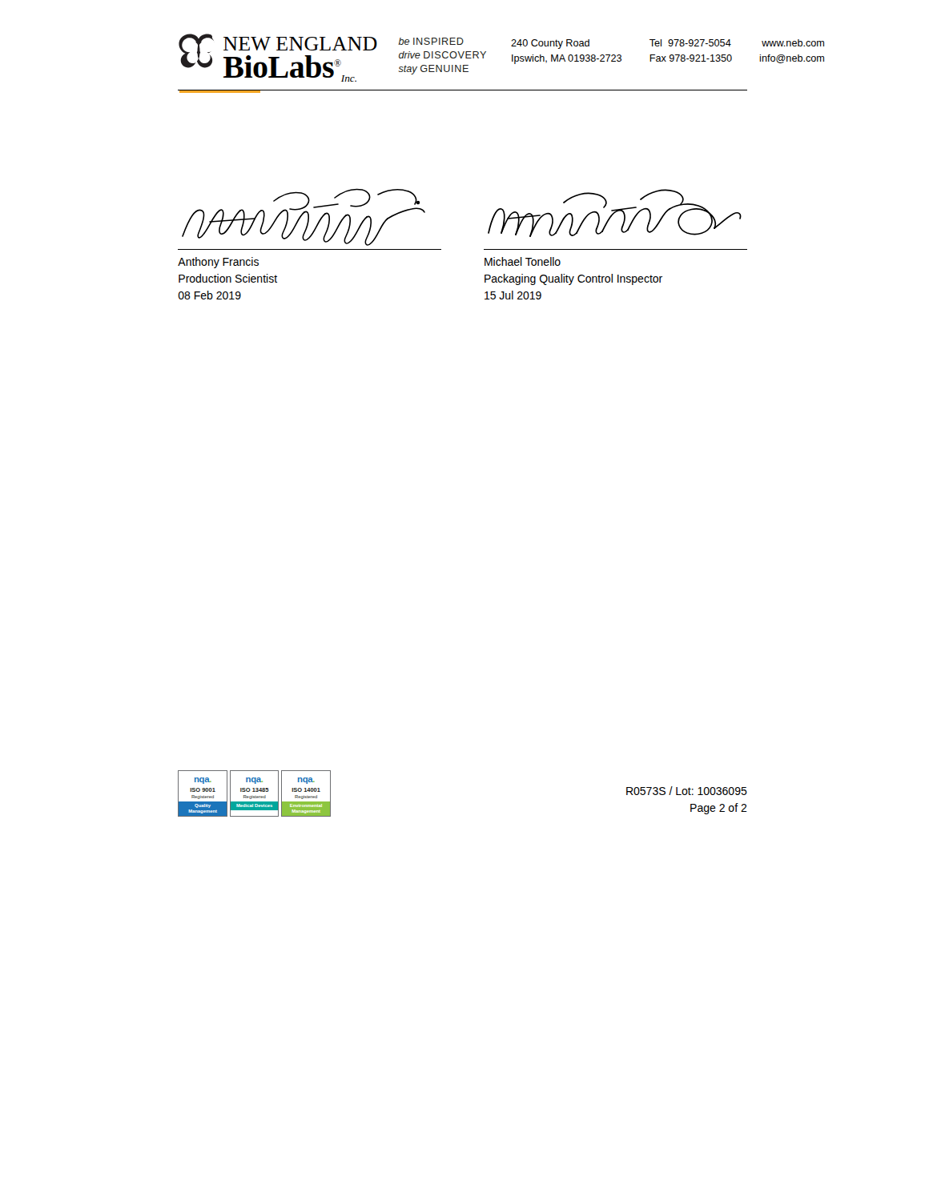NEW ENGLAND
BioLabs®Inc.
be INSPIRED
drive DISCOVERY
stay GENUINE
240 County Road
Ipswich, MA 01938-2723
Tel 978-927-5054
Fax 978-921-1350
www.neb.com
info@neb.com
Anthony Francis
Production Scientist
08 Feb 2019
Michael Tonello
Packaging Quality Control Inspector
15 Jul 2019
nqa.
ISO 9001
Registered
Quality
Management
nqa.
ISO 13485
Registered
Medical Devices
nqa.
ISO 14001
Registered
Environmental
Management
R0573S / Lot: 10036095
Page 2 of 2